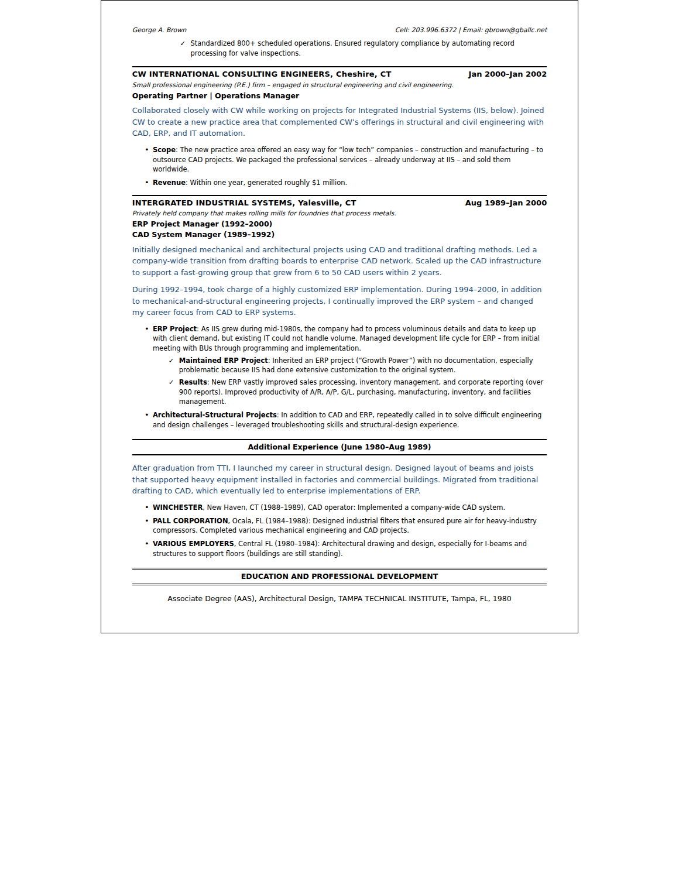George A. Brown
Cell: 203.996.6372 | Email: gbrown@gballc.net
Standardized 800+ scheduled operations. Ensured regulatory compliance by automating record processing for valve inspections.
CW INTERNATIONAL CONSULTING ENGINEERS, Cheshire, CT
Jan 2000–Jan 2002
Small professional engineering (P.E.) firm – engaged in structural engineering and civil engineering.
Operating Partner | Operations Manager
Collaborated closely with CW while working on projects for Integrated Industrial Systems (IIS, below). Joined CW to create a new practice area that complemented CW’s offerings in structural and civil engineering with CAD, ERP, and IT automation.
Scope: The new practice area offered an easy way for “low tech” companies – construction and manufacturing – to outsource CAD projects. We packaged the professional services – already underway at IIS – and sold them worldwide.
Revenue: Within one year, generated roughly $1 million.
INTERGRATED INDUSTRIAL SYSTEMS, Yalesville, CT
Aug 1989–Jan 2000
Privately held company that makes rolling mills for foundries that process metals.
ERP Project Manager (1992–2000)
CAD System Manager (1989–1992)
Initially designed mechanical and architectural projects using CAD and traditional drafting methods. Led a company-wide transition from drafting boards to enterprise CAD network. Scaled up the CAD infrastructure to support a fast-growing group that grew from 6 to 50 CAD users within 2 years.
During 1992–1994, took charge of a highly customized ERP implementation. During 1994–2000, in addition to mechanical-and-structural engineering projects, I continually improved the ERP system – and changed my career focus from CAD to ERP systems.
ERP Project: As IIS grew during mid-1980s, the company had to process voluminous details and data to keep up with client demand, but existing IT could not handle volume. Managed development life cycle for ERP – from initial meeting with BUs through programming and implementation.
Maintained ERP Project: Inherited an ERP project (“Growth Power”) with no documentation, especially problematic because IIS had done extensive customization to the original system.
Results: New ERP vastly improved sales processing, inventory management, and corporate reporting (over 900 reports). Improved productivity of A/R, A/P, G/L, purchasing, manufacturing, inventory, and facilities management.
Architectural-Structural Projects: In addition to CAD and ERP, repeatedly called in to solve difficult engineering and design challenges – leveraged troubleshooting skills and structural-design experience.
Additional Experience (June 1980–Aug 1989)
After graduation from TTI, I launched my career in structural design. Designed layout of beams and joists that supported heavy equipment installed in factories and commercial buildings. Migrated from traditional drafting to CAD, which eventually led to enterprise implementations of ERP.
WINCHESTER, New Haven, CT (1988–1989), CAD operator: Implemented a company-wide CAD system.
PALL CORPORATION, Ocala, FL (1984–1988): Designed industrial filters that ensured pure air for heavy-industry compressors. Completed various mechanical engineering and CAD projects.
VARIOUS EMPLOYERS, Central FL (1980–1984): Architectural drawing and design, especially for I-beams and structures to support floors (buildings are still standing).
EDUCATION AND PROFESSIONAL DEVELOPMENT
Associate Degree (AAS), Architectural Design, TAMPA TECHNICAL INSTITUTE, Tampa, FL, 1980